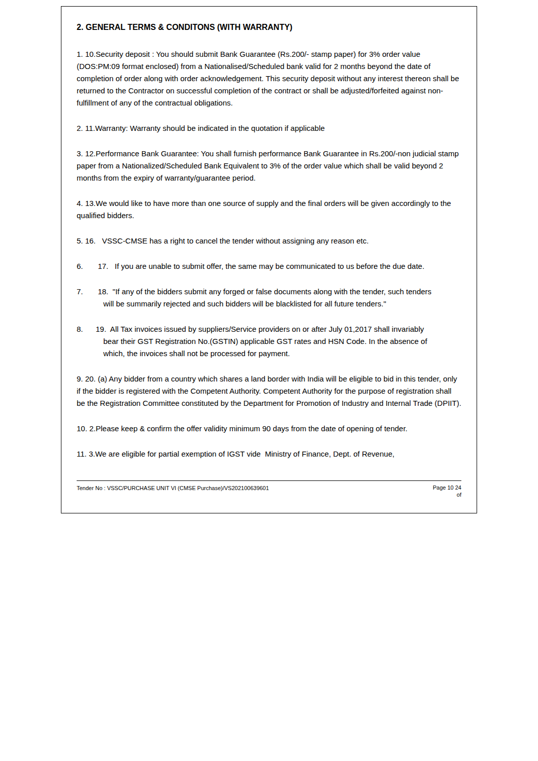2. GENERAL TERMS & CONDITONS (WITH WARRANTY)
1. 10.Security deposit : You should submit Bank Guarantee (Rs.200/- stamp paper) for 3% order value (DOS:PM:09 format enclosed) from a Nationalised/Scheduled bank valid for 2 months beyond the date of completion of order along with order acknowledgement. This security deposit without any interest thereon shall be returned to the Contractor on successful completion of the contract or shall be adjusted/forfeited against non-fulfillment of any of the contractual obligations.
2. 11.Warranty: Warranty should be indicated in the quotation if applicable
3. 12.Performance Bank Guarantee: You shall furnish performance Bank Guarantee in Rs.200/-non judicial stamp paper from a Nationalized/Scheduled Bank Equivalent to 3% of the order value which shall be valid beyond 2 months from the expiry of warranty/guarantee period.
4. 13.We would like to have more than one source of supply and the final orders will be given accordingly to the qualified bidders.
5. 16. VSSC-CMSE has a right to cancel the tender without assigning any reason etc.
6. 17. If you are unable to submit offer, the same may be communicated to us before the due date.
7. 18. "If any of the bidders submit any forged or false documents along with the tender, such tenders will be summarily rejected and such bidders will be blacklisted for all future tenders."
8. 19. All Tax invoices issued by suppliers/Service providers on or after July 01,2017 shall invariably bear their GST Registration No.(GSTIN) applicable GST rates and HSN Code. In the absence of which, the invoices shall not be processed for payment.
9. 20. (a) Any bidder from a country which shares a land border with India will be eligible to bid in this tender, only if the bidder is registered with the Competent Authority. Competent Authority for the purpose of registration shall be the Registration Committee constituted by the Department for Promotion of Industry and Internal Trade (DPIIT).
10. 2.Please keep & confirm the offer validity minimum 90 days from the date of opening of tender.
11. 3.We are eligible for partial exemption of IGST vide Ministry of Finance, Dept. of Revenue,
Tender No : VSSC/PURCHASE UNIT VI (CMSE Purchase)/VS202100639601
Page 10 24
of